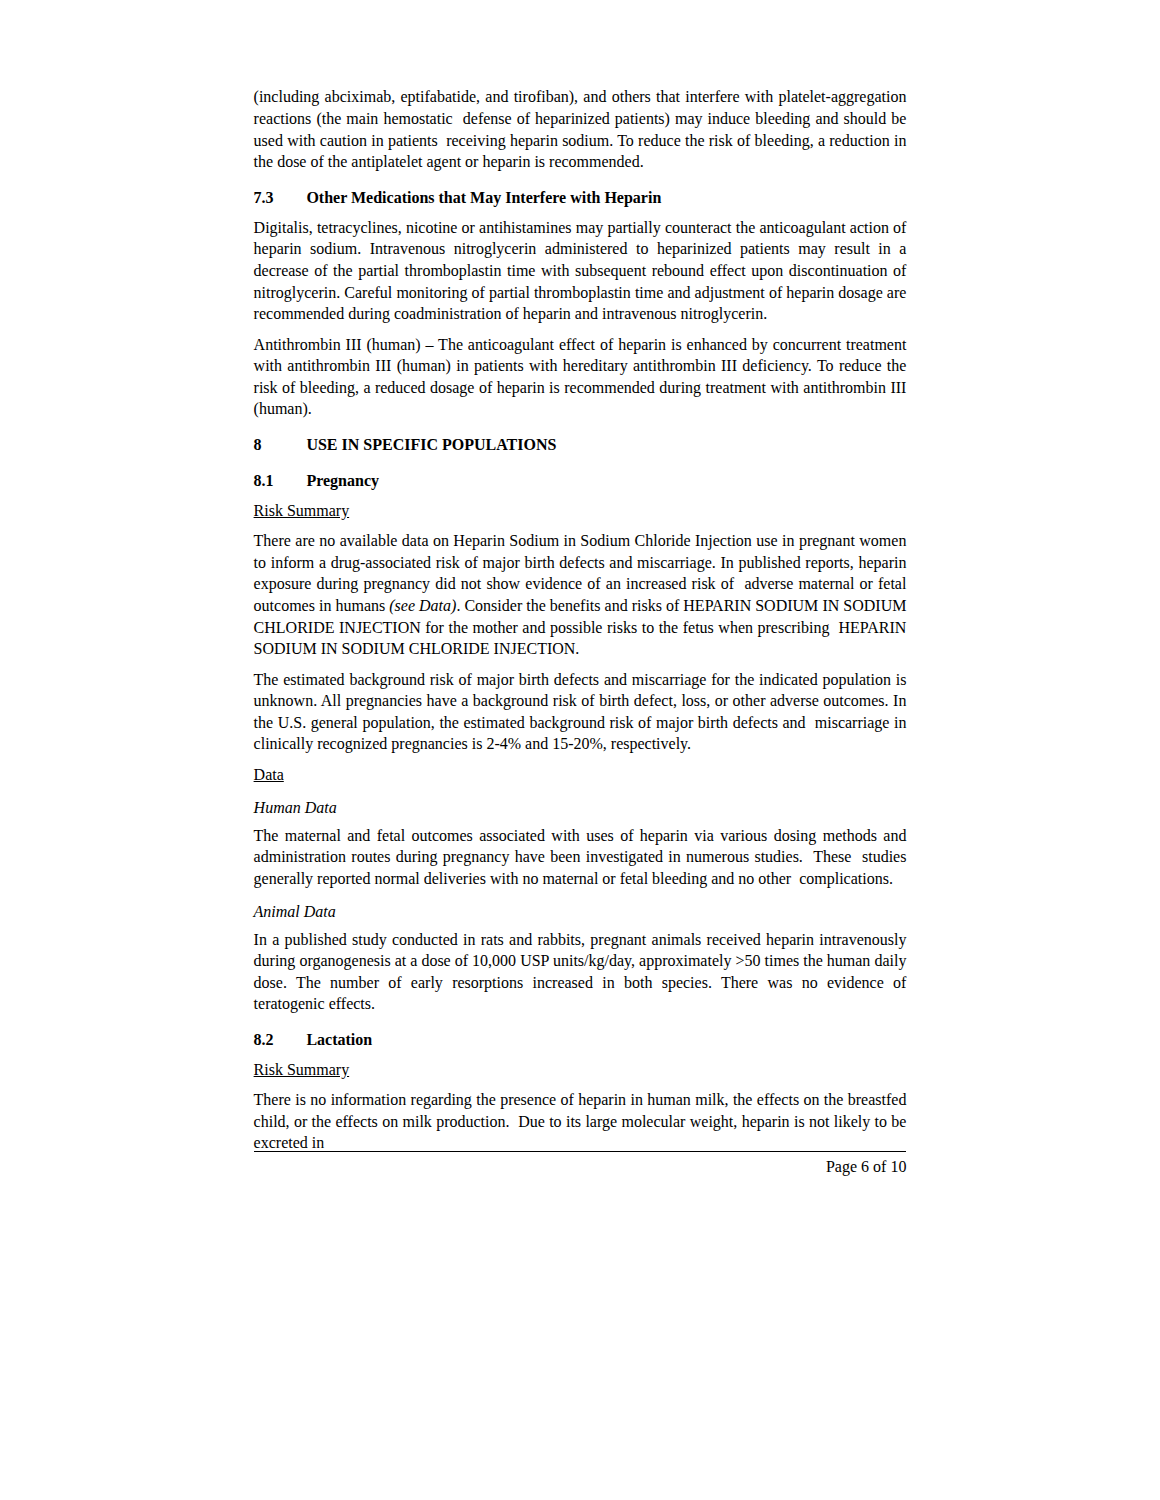(including abciximab, eptifabatide, and tirofiban), and others that interfere with platelet-aggregation reactions (the main hemostatic defense of heparinized patients) may induce bleeding and should be used with caution in patients receiving heparin sodium. To reduce the risk of bleeding, a reduction in the dose of the antiplatelet agent or heparin is recommended.
7.3 Other Medications that May Interfere with Heparin
Digitalis, tetracyclines, nicotine or antihistamines may partially counteract the anticoagulant action of heparin sodium. Intravenous nitroglycerin administered to heparinized patients may result in a decrease of the partial thromboplastin time with subsequent rebound effect upon discontinuation of nitroglycerin. Careful monitoring of partial thromboplastin time and adjustment of heparin dosage are recommended during coadministration of heparin and intravenous nitroglycerin.
Antithrombin III (human) – The anticoagulant effect of heparin is enhanced by concurrent treatment with antithrombin III (human) in patients with hereditary antithrombin III deficiency. To reduce the risk of bleeding, a reduced dosage of heparin is recommended during treatment with antithrombin III (human).
8 USE IN SPECIFIC POPULATIONS
8.1 Pregnancy
Risk Summary
There are no available data on Heparin Sodium in Sodium Chloride Injection use in pregnant women to inform a drug-associated risk of major birth defects and miscarriage. In published reports, heparin exposure during pregnancy did not show evidence of an increased risk of adverse maternal or fetal outcomes in humans (see Data). Consider the benefits and risks of HEPARIN SODIUM IN SODIUM CHLORIDE INJECTION for the mother and possible risks to the fetus when prescribing HEPARIN SODIUM IN SODIUM CHLORIDE INJECTION.
The estimated background risk of major birth defects and miscarriage for the indicated population is unknown. All pregnancies have a background risk of birth defect, loss, or other adverse outcomes. In the U.S. general population, the estimated background risk of major birth defects and miscarriage in clinically recognized pregnancies is 2-4% and 15-20%, respectively.
Data
Human Data
The maternal and fetal outcomes associated with uses of heparin via various dosing methods and administration routes during pregnancy have been investigated in numerous studies. These studies generally reported normal deliveries with no maternal or fetal bleeding and no other complications.
Animal Data
In a published study conducted in rats and rabbits, pregnant animals received heparin intravenously during organogenesis at a dose of 10,000 USP units/kg/day, approximately >50 times the human daily dose. The number of early resorptions increased in both species. There was no evidence of teratogenic effects.
8.2 Lactation
Risk Summary
There is no information regarding the presence of heparin in human milk, the effects on the breastfed child, or the effects on milk production. Due to its large molecular weight, heparin is not likely to be excreted in
Page 6 of 10